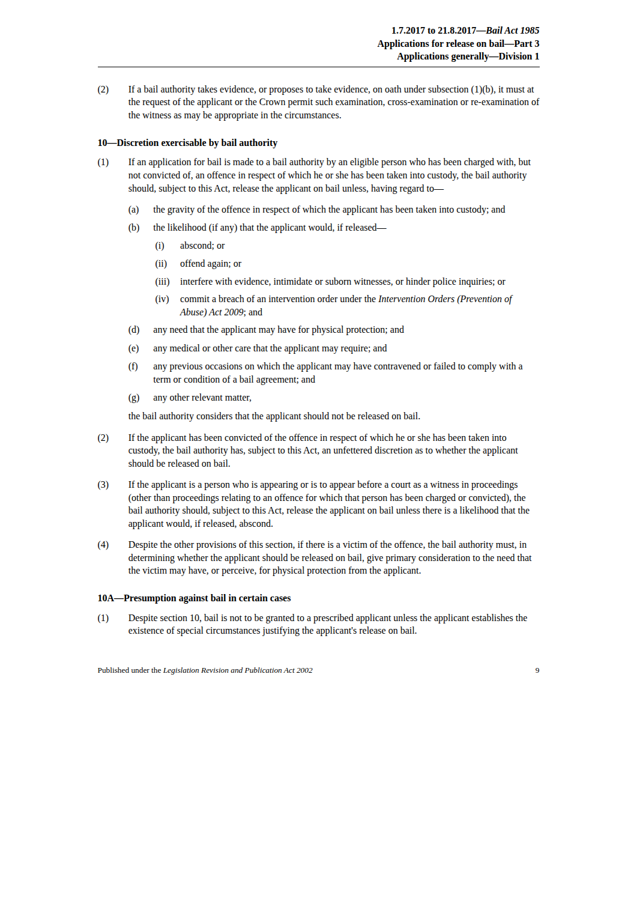1.7.2017 to 21.8.2017—Bail Act 1985 Applications for release on bail—Part 3 Applications generally—Division 1
(2)
If a bail authority takes evidence, or proposes to take evidence, on oath under subsection (1)(b), it must at the request of the applicant or the Crown permit such examination, cross-examination or re-examination of the witness as may be appropriate in the circumstances.
10—Discretion exercisable by bail authority
(1)
If an application for bail is made to a bail authority by an eligible person who has been charged with, but not convicted of, an offence in respect of which he or she has been taken into custody, the bail authority should, subject to this Act, release the applicant on bail unless, having regard to—
(a)
the gravity of the offence in respect of which the applicant has been taken into custody; and
(b)
the likelihood (if any) that the applicant would, if released—
(i)
abscond; or
(ii)
offend again; or
(iii)
interfere with evidence, intimidate or suborn witnesses, or hinder police inquiries; or
(iv)
commit a breach of an intervention order under the Intervention Orders (Prevention of Abuse) Act 2009; and
(d)
any need that the applicant may have for physical protection; and
(e)
any medical or other care that the applicant may require; and
(f)
any previous occasions on which the applicant may have contravened or failed to comply with a term or condition of a bail agreement; and
(g)
any other relevant matter,
the bail authority considers that the applicant should not be released on bail.
(2)
If the applicant has been convicted of the offence in respect of which he or she has been taken into custody, the bail authority has, subject to this Act, an unfettered discretion as to whether the applicant should be released on bail.
(3)
If the applicant is a person who is appearing or is to appear before a court as a witness in proceedings (other than proceedings relating to an offence for which that person has been charged or convicted), the bail authority should, subject to this Act, release the applicant on bail unless there is a likelihood that the applicant would, if released, abscond.
(4)
Despite the other provisions of this section, if there is a victim of the offence, the bail authority must, in determining whether the applicant should be released on bail, give primary consideration to the need that the victim may have, or perceive, for physical protection from the applicant.
10A—Presumption against bail in certain cases
(1)
Despite section 10, bail is not to be granted to a prescribed applicant unless the applicant establishes the existence of special circumstances justifying the applicant's release on bail.
Published under the Legislation Revision and Publication Act 2002
9